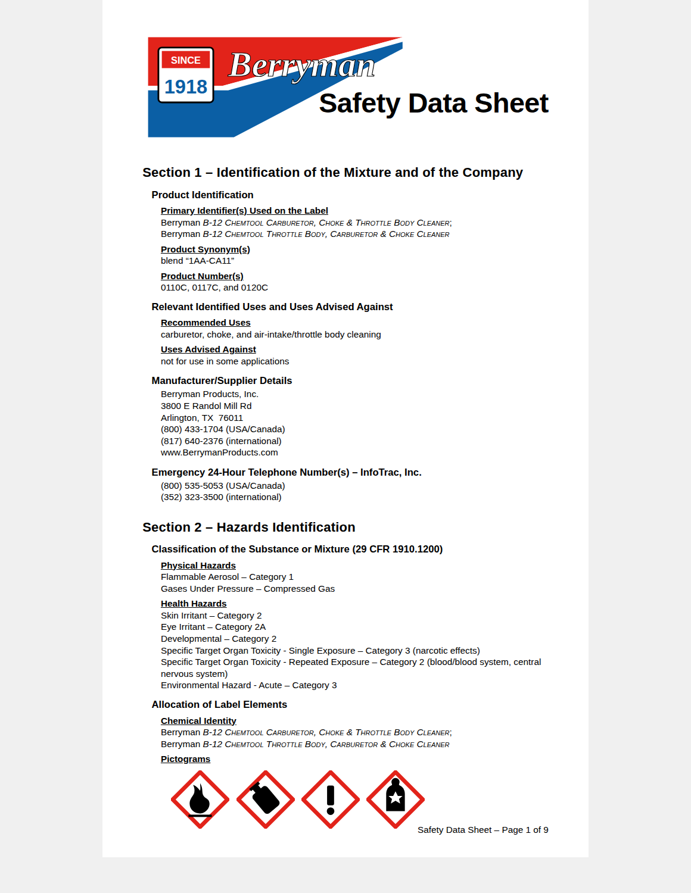Berryman ® SINCE 1918
Safety Data Sheet
Section 1 – Identification of the Mixture and of the Company
Product Identification
Primary Identifier(s) Used on the Label
Berryman B-12 Chemtool Carburetor, Choke & Throttle Body Cleaner;
Berryman B-12 Chemtool Throttle Body, Carburetor & Choke Cleaner
Product Synonym(s)
blend “1AA-CA11”
Product Number(s)
0110C, 0117C, and 0120C
Relevant Identified Uses and Uses Advised Against
Recommended Uses
carburetor, choke, and air-intake/throttle body cleaning
Uses Advised Against
not for use in some applications
Manufacturer/Supplier Details
Berryman Products, Inc.
3800 E Randol Mill Rd
Arlington, TX 76011
(800) 433-1704 (USA/Canada)
(817) 640-2376 (international)
www.BerrymanProducts.com
Emergency 24-Hour Telephone Number(s) – InfoTrac, Inc.
(800) 535-5053 (USA/Canada)
(352) 323-3500 (international)
Section 2 – Hazards Identification
Classification of the Substance or Mixture (29 CFR 1910.1200)
Physical Hazards
Flammable Aerosol – Category 1
Gases Under Pressure – Compressed Gas
Health Hazards
Skin Irritant – Category 2
Eye Irritant – Category 2A
Developmental – Category 2
Specific Target Organ Toxicity - Single Exposure – Category 3 (narcotic effects)
Specific Target Organ Toxicity - Repeated Exposure – Category 2 (blood/blood system, central nervous system)
Environmental Hazard - Acute – Category 3
Allocation of Label Elements
Chemical Identity
Berryman B-12 Chemtool Carburetor, Choke & Throttle Body Cleaner;
Berryman B-12 Chemtool Throttle Body, Carburetor & Choke Cleaner
Pictograms
Safety Data Sheet – Page 1 of 9